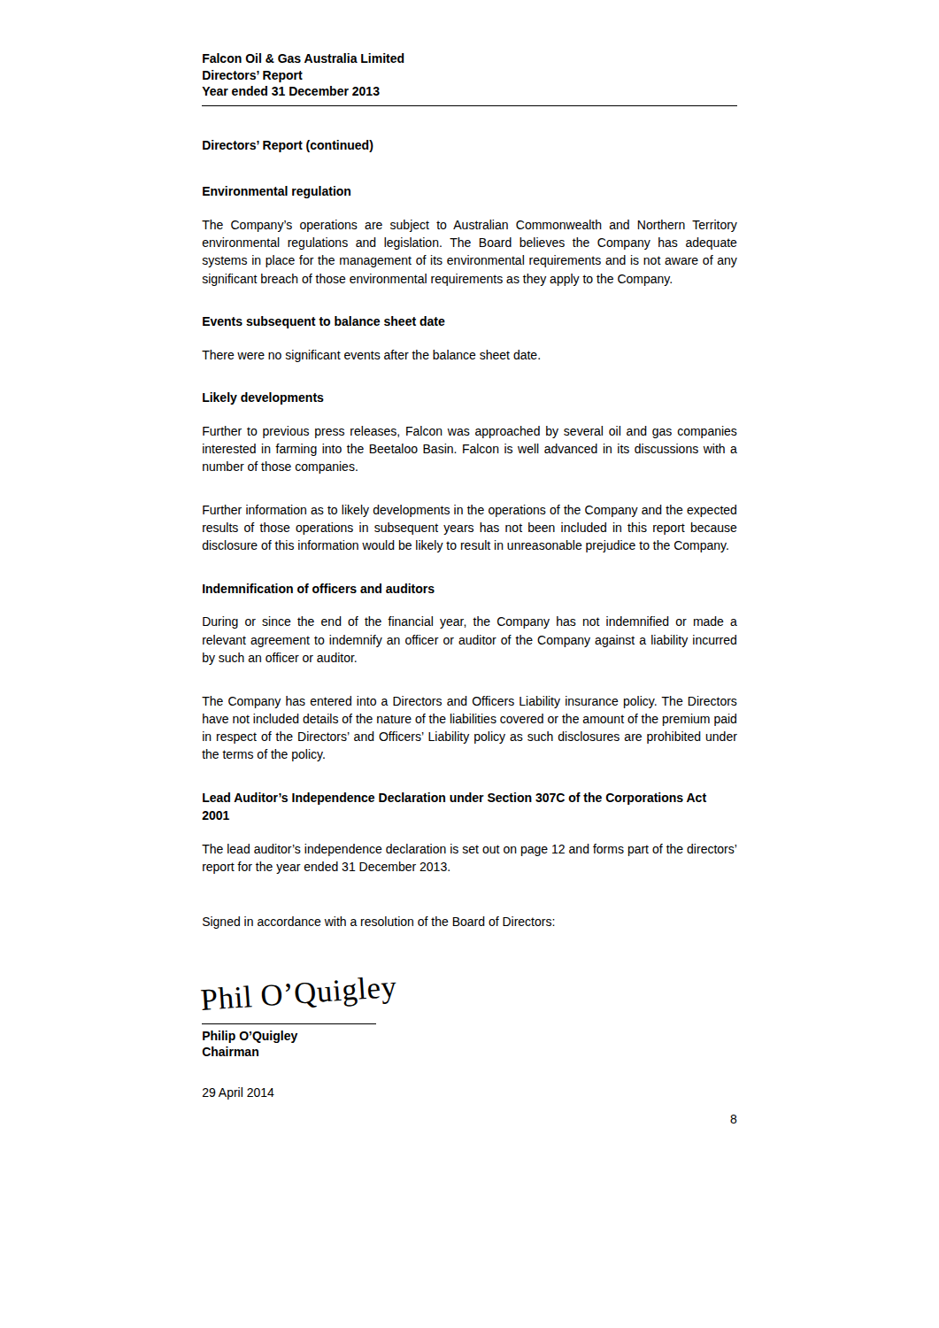Falcon Oil & Gas Australia Limited Directors’ Report Year ended 31 December 2013
Directors’ Report (continued)
Environmental regulation
The Company’s operations are subject to Australian Commonwealth and Northern Territory environmental regulations and legislation. The Board believes the Company has adequate systems in place for the management of its environmental requirements and is not aware of any significant breach of those environmental requirements as they apply to the Company.
Events subsequent to balance sheet date
There were no significant events after the balance sheet date.
Likely developments
Further to previous press releases, Falcon was approached by several oil and gas companies interested in farming into the Beetaloo Basin. Falcon is well advanced in its discussions with a number of those companies.
Further information as to likely developments in the operations of the Company and the expected results of those operations in subsequent years has not been included in this report because disclosure of this information would be likely to result in unreasonable prejudice to the Company.
Indemnification of officers and auditors
During or since the end of the financial year, the Company has not indemnified or made a relevant agreement to indemnify an officer or auditor of the Company against a liability incurred by such an officer or auditor.
The Company has entered into a Directors and Officers Liability insurance policy. The Directors have not included details of the nature of the liabilities covered or the amount of the premium paid in respect of the Directors’ and Officers’ Liability policy as such disclosures are prohibited under the terms of the policy.
Lead Auditor’s Independence Declaration under Section 307C of the Corporations Act 2001
The lead auditor’s independence declaration is set out on page 12 and forms part of the directors’ report for the year ended 31 December 2013.
Signed in accordance with a resolution of the Board of Directors:
Phil O’Quigley
Philip O’Quigley
Chairman
29 April 2014
8